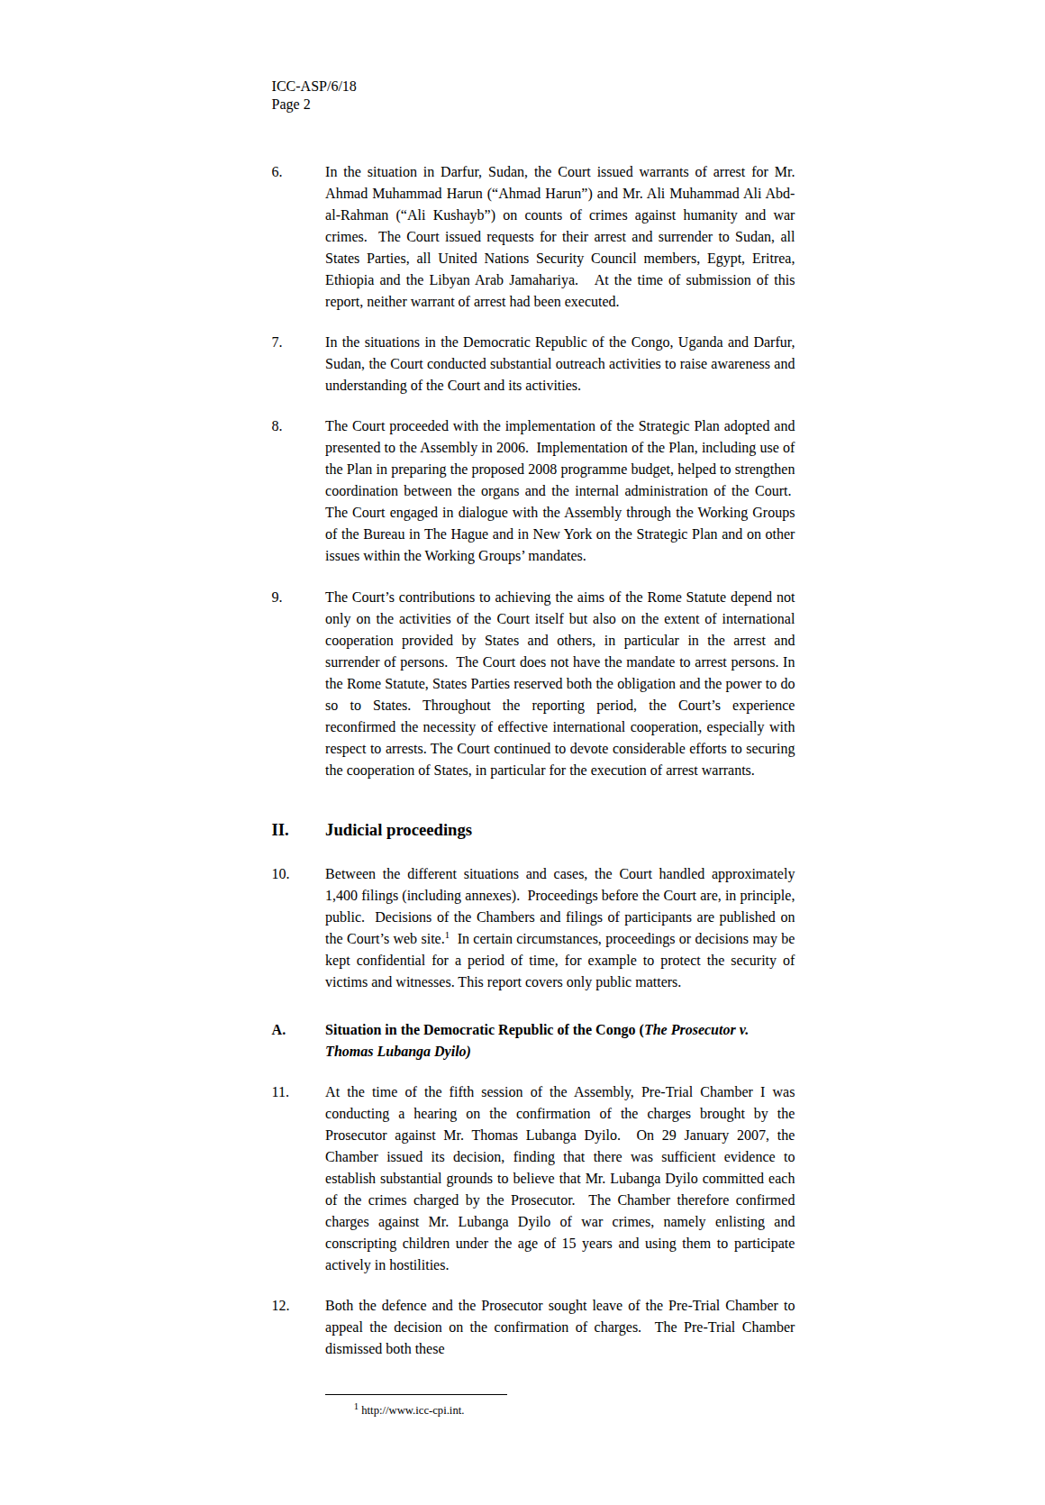ICC-ASP/6/18
Page 2
6. In the situation in Darfur, Sudan, the Court issued warrants of arrest for Mr. Ahmad Muhammad Harun (“Ahmad Harun”) and Mr. Ali Muhammad Ali Abd-al-Rahman (“Ali Kushayb”) on counts of crimes against humanity and war crimes. The Court issued requests for their arrest and surrender to Sudan, all States Parties, all United Nations Security Council members, Egypt, Eritrea, Ethiopia and the Libyan Arab Jamahariya. At the time of submission of this report, neither warrant of arrest had been executed.
7. In the situations in the Democratic Republic of the Congo, Uganda and Darfur, Sudan, the Court conducted substantial outreach activities to raise awareness and understanding of the Court and its activities.
8. The Court proceeded with the implementation of the Strategic Plan adopted and presented to the Assembly in 2006. Implementation of the Plan, including use of the Plan in preparing the proposed 2008 programme budget, helped to strengthen coordination between the organs and the internal administration of the Court. The Court engaged in dialogue with the Assembly through the Working Groups of the Bureau in The Hague and in New York on the Strategic Plan and on other issues within the Working Groups’ mandates.
9. The Court’s contributions to achieving the aims of the Rome Statute depend not only on the activities of the Court itself but also on the extent of international cooperation provided by States and others, in particular in the arrest and surrender of persons. The Court does not have the mandate to arrest persons. In the Rome Statute, States Parties reserved both the obligation and the power to do so to States. Throughout the reporting period, the Court’s experience reconfirmed the necessity of effective international cooperation, especially with respect to arrests. The Court continued to devote considerable efforts to securing the cooperation of States, in particular for the execution of arrest warrants.
II. Judicial proceedings
10. Between the different situations and cases, the Court handled approximately 1,400 filings (including annexes). Proceedings before the Court are, in principle, public. Decisions of the Chambers and filings of participants are published on the Court’s web site.1 In certain circumstances, proceedings or decisions may be kept confidential for a period of time, for example to protect the security of victims and witnesses. This report covers only public matters.
A. Situation in the Democratic Republic of the Congo (The Prosecutor v. Thomas Lubanga Dyilo)
11. At the time of the fifth session of the Assembly, Pre-Trial Chamber I was conducting a hearing on the confirmation of the charges brought by the Prosecutor against Mr. Thomas Lubanga Dyilo. On 29 January 2007, the Chamber issued its decision, finding that there was sufficient evidence to establish substantial grounds to believe that Mr. Lubanga Dyilo committed each of the crimes charged by the Prosecutor. The Chamber therefore confirmed charges against Mr. Lubanga Dyilo of war crimes, namely enlisting and conscripting children under the age of 15 years and using them to participate actively in hostilities.
12. Both the defence and the Prosecutor sought leave of the Pre-Trial Chamber to appeal the decision on the confirmation of charges. The Pre-Trial Chamber dismissed both these
1 http://www.icc-cpi.int.